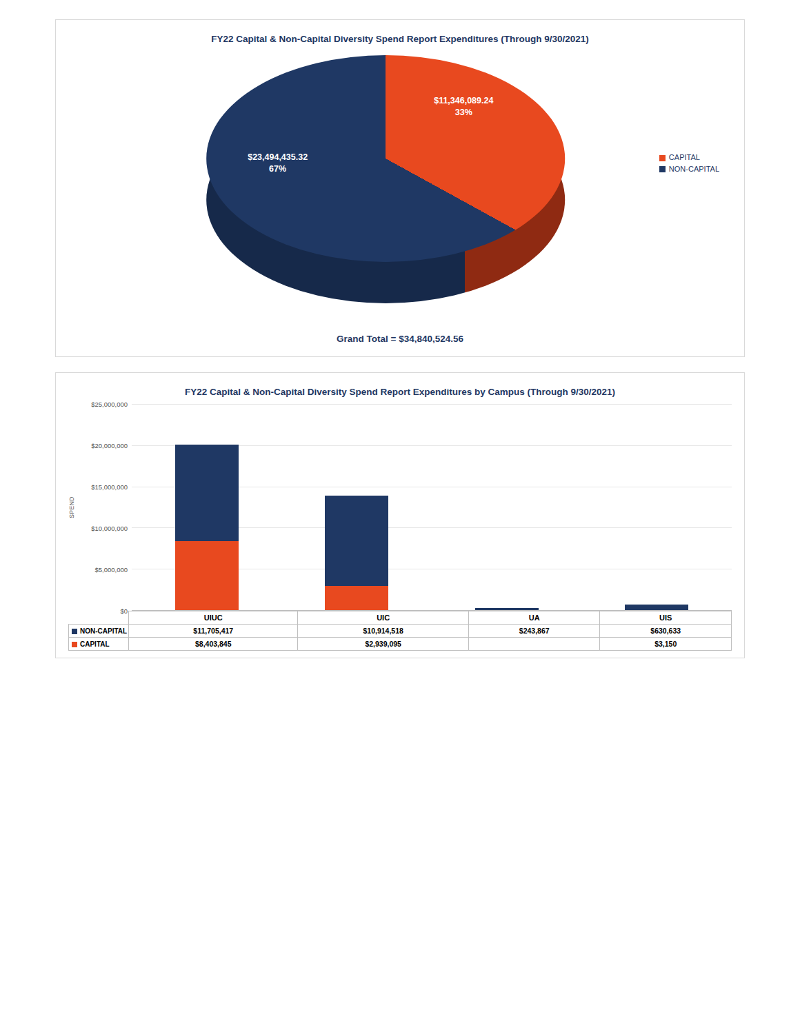FY22 Capital & Non-Capital Diversity Spend Report Expenditures (Through 9/30/2021)
CAPITAL
NON-CAPITAL
$11,346,089.24
33%
$23,494,435.32
67%
Grand Total = $34,840,524.56
FY22 Capital & Non-Capital Diversity Spend Report Expenditures by Campus (Through 9/30/2021)
SPEND
$25,000,000
$20,000,000
$15,000,000
$10,000,000
$5,000,000
$0
| | UIUC | UIC | UA | UIS |
| NON-CAPITAL | $11,705,417 | $10,914,518 | $243,867 | $630,633 |
| CAPITAL | $8,403,845 | $2,939,095 | | $3,150 |